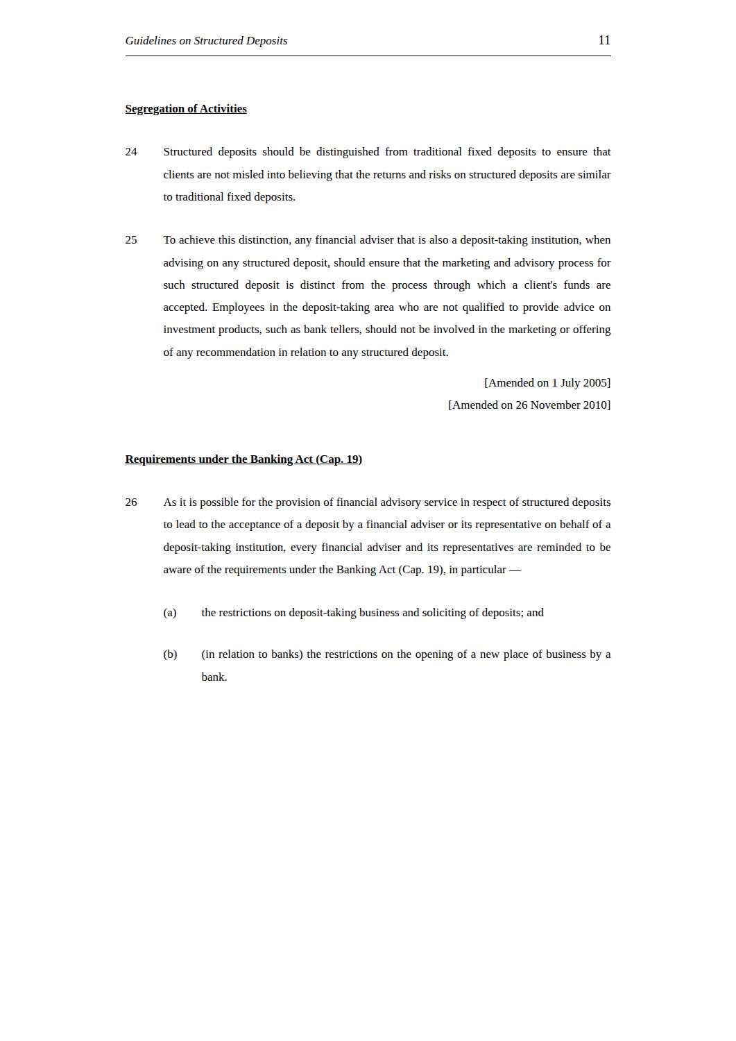Guidelines on Structured Deposits 11
Segregation of Activities
24 Structured deposits should be distinguished from traditional fixed deposits to ensure that clients are not misled into believing that the returns and risks on structured deposits are similar to traditional fixed deposits.
25 To achieve this distinction, any financial adviser that is also a deposit-taking institution, when advising on any structured deposit, should ensure that the marketing and advisory process for such structured deposit is distinct from the process through which a client's funds are accepted. Employees in the deposit-taking area who are not qualified to provide advice on investment products, such as bank tellers, should not be involved in the marketing or offering of any recommendation in relation to any structured deposit.
[Amended on 1 July 2005]
[Amended on 26 November 2010]
Requirements under the Banking Act (Cap. 19)
26 As it is possible for the provision of financial advisory service in respect of structured deposits to lead to the acceptance of a deposit by a financial adviser or its representative on behalf of a deposit-taking institution, every financial adviser and its representatives are reminded to be aware of the requirements under the Banking Act (Cap. 19), in particular —
(a) the restrictions on deposit-taking business and soliciting of deposits; and
(b) (in relation to banks) the restrictions on the opening of a new place of business by a bank.